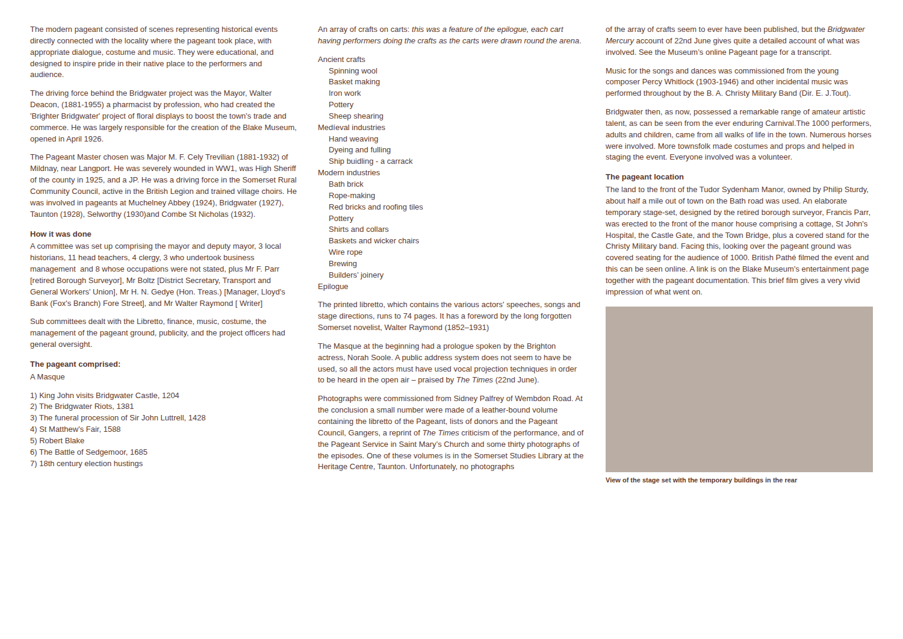The modern pageant consisted of scenes representing historical events directly connected with the locality where the pageant took place, with appropriate dialogue, costume and music. They were educational, and designed to inspire pride in their native place to the performers and audience.
The driving force behind the Bridgwater project was the Mayor, Walter Deacon, (1881-1955) a pharmacist by profession, who had created the 'Brighter Bridgwater' project of floral displays to boost the town's trade and commerce. He was largely responsible for the creation of the Blake Museum, opened in April 1926.
The Pageant Master chosen was Major M. F. Cely Trevilian (1881-1932) of Mildnay, near Langport. He was severely wounded in WW1, was High Sheriff of the county in 1925, and a JP. He was a driving force in the Somerset Rural Community Council, active in the British Legion and trained village choirs. He was involved in pageants at Muchelney Abbey (1924), Bridgwater (1927), Taunton (1928), Selworthy (1930)and Combe St Nicholas (1932).
How it was done
A committee was set up comprising the mayor and deputy mayor, 3 local historians, 11 head teachers, 4 clergy, 3 who undertook business management and 8 whose occupations were not stated, plus Mr F. Parr [retired Borough Surveyor], Mr Boltz [District Secretary, Transport and General Workers' Union], Mr H. N. Gedye (Hon. Treas.) [Manager, Lloyd's Bank (Fox's Branch) Fore Street], and Mr Walter Raymond [ Writer]
Sub committees dealt with the Libretto, finance, music, costume, the management of the pageant ground, publicity, and the project officers had general oversight.
The pageant comprised:
A Masque
1) King John visits Bridgwater Castle, 1204
2) The Bridgwater Riots, 1381
3) The funeral procession of Sir John Luttrell, 1428
4) St Matthew's Fair, 1588
5) Robert Blake
6) The Battle of Sedgemoor, 1685
7) 18th century election hustings
An array of crafts on carts: this was a feature of the epilogue, each cart having performers doing the crafts as the carts were drawn round the arena.
Ancient crafts
Spinning wool
Basket making
Iron work
Pottery
Sheep shearing
Medíeval industries
Hand weaving
Dyeing and fulling
Ship buidling - a carrack
Modern industries
Bath brick
Rope-making
Red bricks and roofing tiles
Pottery
Shirts and collars
Baskets and wicker chairs
Wire rope
Brewing
Builders’ joinery
Epilogue
The printed libretto, which contains the various actors' speeches, songs and stage directions, runs to 74 pages. It has a foreword by the long forgotten Somerset novelist, Walter Raymond (1852–1931)
The Masque at the beginning had a prologue spoken by the Brighton actress, Norah Soole. A public address system does not seem to have be used, so all the actors must have used vocal projection techniques in order to be heard in the open air – praised by The Times (22nd June).
Photographs were commissioned from Sidney Palfrey of Wembdon Road. At the conclusion a small number were made of a leather-bound volume containing the libretto of the Pageant, lists of donors and the Pageant Council, Gangers, a reprint of The Times criticism of the performance, and of the Pageant Service in Saint Mary’s Church and some thirty photographs of the episodes. One of these volumes is in the Somerset Studies Library at the Heritage Centre, Taunton. Unfortunately, no photographs
of the array of crafts seem to ever have been published, but the Bridgwater Mercury account of 22nd June gives quite a detailed account of what was involved. See the Museum’s online Pageant page for a transcript.
Music for the songs and dances was commissioned from the young composer Percy Whitlock (1903-1946) and other incidental music was performed throughout by the B. A. Christy Military Band (Dir. E. J.Tout).
Bridgwater then, as now, possessed a remarkable range of amateur artistic talent, as can be seen from the ever enduring Carnival.The 1000 performers, adults and children, came from all walks of life in the town. Numerous horses were involved. More townsfolk made costumes and props and helped in staging the event. Everyone involved was a volunteer.
The pageant location
The land to the front of the Tudor Sydenham Manor, owned by Philip Sturdy, about half a mile out of town on the Bath road was used. An elaborate temporary stage-set, designed by the retired borough surveyor, Francis Parr, was erected to the front of the manor house comprising a cottage, St John's Hospital, the Castle Gate, and the Town Bridge, plus a covered stand for the Christy Military band. Facing this, looking over the pageant ground was covered seating for the audience of 1000. British Pathé filmed the event and this can be seen online. A link is on the Blake Museum's entertainment page together with the pageant documentation. This brief film gives a very vivid impression of what went on.
View of the stage set with the temporary buildings in the rear